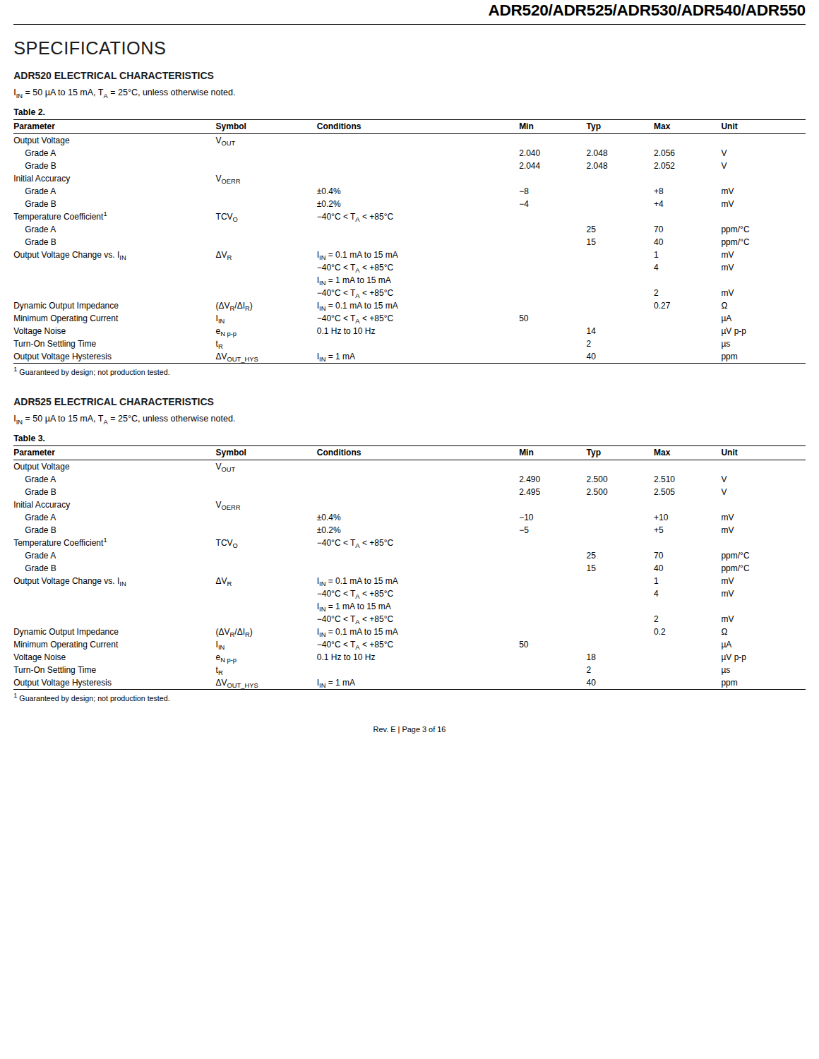ADR520/ADR525/ADR530/ADR540/ADR550
SPECIFICATIONS
ADR520 ELECTRICAL CHARACTERISTICS
IIN = 50 µA to 15 mA, TA = 25°C, unless otherwise noted.
Table 2.
| Parameter | Symbol | Conditions | Min | Typ | Max | Unit |
| --- | --- | --- | --- | --- | --- | --- |
| Output Voltage | V OUT | | | | | |
| Grade A | | | 2.040 | 2.048 | 2.056 | V |
| Grade B | | | 2.044 | 2.048 | 2.052 | V |
| Initial Accuracy | V OERR | | | | | |
| Grade A | | ±0.4% | −8 | | +8 | mV |
| Grade B | | ±0.2% | −4 | | +4 | mV |
| Temperature Coefficient 1 | TCV O | −40°C < T A < +85°C | | | | |
| Grade A | | | | 25 | 70 | ppm/°C |
| Grade B | | | | 15 | 40 | ppm/°C |
| Output Voltage Change vs. I IN | ΔV R | I IN = 0.1 mA to 15 mA | | | 1 | mV |
| | | −40°C < T A < +85°C | | | 4 | mV |
| | | I IN = 1 mA to 15 mA | | | | |
| | | −40°C < T A < +85°C | | | 2 | mV |
| Dynamic Output Impedance | (ΔV R /ΔI R ) | I IN = 0.1 mA to 15 mA | | | 0.27 | Ω |
| Minimum Operating Current | I IN | −40°C < T A < +85°C | 50 | | | µA |
| Voltage Noise | e N p-p | 0.1 Hz to 10 Hz | | 14 | | µV p-p |
| Turn-On Settling Time | t R | | | 2 | | µs |
| Output Voltage Hysteresis | ΔV OUT_HYS | I IN = 1 mA | | 40 | | ppm |
1 Guaranteed by design; not production tested.
ADR525 ELECTRICAL CHARACTERISTICS
IIN = 50 µA to 15 mA, TA = 25°C, unless otherwise noted.
Table 3.
| Parameter | Symbol | Conditions | Min | Typ | Max | Unit |
| --- | --- | --- | --- | --- | --- | --- |
| Output Voltage | V OUT | | | | | |
| Grade A | | | 2.490 | 2.500 | 2.510 | V |
| Grade B | | | 2.495 | 2.500 | 2.505 | V |
| Initial Accuracy | V OERR | | | | | |
| Grade A | | ±0.4% | −10 | | +10 | mV |
| Grade B | | ±0.2% | −5 | | +5 | mV |
| Temperature Coefficient 1 | TCV O | −40°C < T A < +85°C | | | | |
| Grade A | | | | 25 | 70 | ppm/°C |
| Grade B | | | | 15 | 40 | ppm/°C |
| Output Voltage Change vs. I IN | ΔV R | I IN = 0.1 mA to 15 mA | | | 1 | mV |
| | | −40°C < T A < +85°C | | | 4 | mV |
| | | I IN = 1 mA to 15 mA | | | | |
| | | −40°C < T A < +85°C | | | 2 | mV |
| Dynamic Output Impedance | (ΔV R /ΔI R ) | I IN = 0.1 mA to 15 mA | | | 0.2 | Ω |
| Minimum Operating Current | I IN | −40°C < T A < +85°C | 50 | | | µA |
| Voltage Noise | e N p-p | 0.1 Hz to 10 Hz | | 18 | | µV p-p |
| Turn-On Settling Time | t R | | | 2 | | µs |
| Output Voltage Hysteresis | ΔV OUT_HYS | I IN = 1 mA | | 40 | | ppm |
1 Guaranteed by design; not production tested.
Rev. E | Page 3 of 16